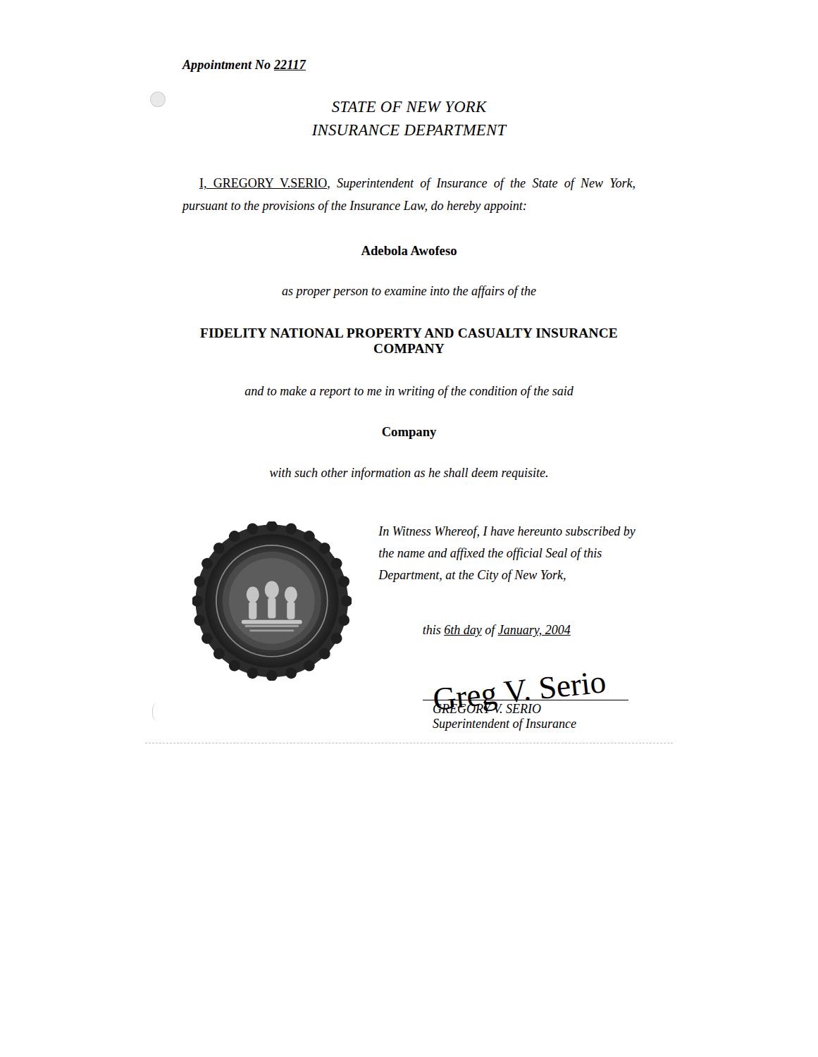Appointment No 22117
STATE OF NEW YORK
INSURANCE DEPARTMENT
I, GREGORY V.SERIO, Superintendent of Insurance of the State of New York, pursuant to the provisions of the Insurance Law, do hereby appoint:
Adebola Awofeso
as proper person to examine into the affairs of the
FIDELITY NATIONAL PROPERTY AND CASUALTY INSURANCE COMPANY
and to make a report to me in writing of the condition of the said
Company
with such other information as he shall deem requisite.
In Witness Whereof, I have hereunto subscribed by the name and affixed the official Seal of this Department, at the City of New York,
this 6th day of January, 2004
Greg V. Serio
GREGORY V. SERIO
Superintendent of Insurance